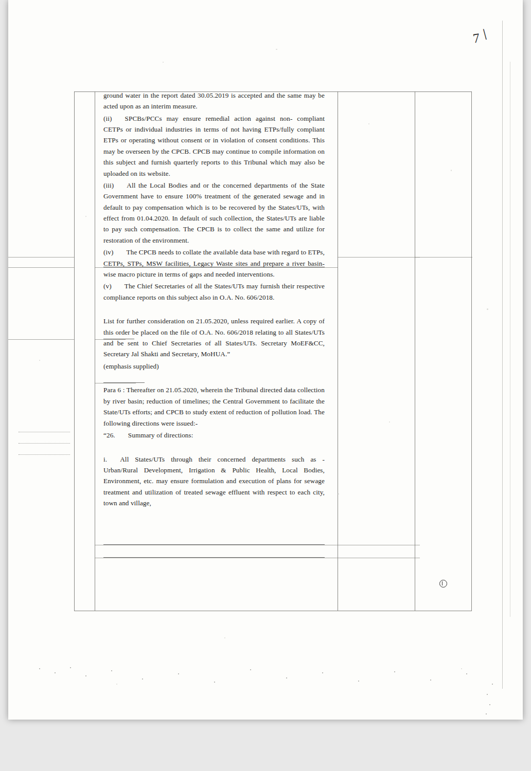7\
ground water in the report dated 30.05.2019 is accepted and the same may be acted upon as an interim measure.
(ii) SPCBs/PCCs may ensure remedial action against non- compliant CETPs or individual industries in terms of not having ETPs/fully compliant ETPs or operating without consent or in violation of consent conditions. This may be overseen by the CPCB. CPCB may continue to compile information on this subject and furnish quarterly reports to this Tribunal which may also be uploaded on its website.
(iii) All the Local Bodies and or the concerned departments of the State Government have to ensure 100% treatment of the generated sewage and in default to pay compensation which is to be recovered by the States/UTs, with effect from 01.04.2020. In default of such collection, the States/UTs are liable to pay such compensation. The CPCB is to collect the same and utilize for restoration of the environment.
(iv) The CPCB needs to collate the available data base with regard to ETPs, CETPs, STPs, MSW facilities, Legacy Waste sites and prepare a river basin-wise macro picture in terms of gaps and needed interventions.
(v) The Chief Secretaries of all the States/UTs may furnish their respective compliance reports on this subject also in O.A. No. 606/2018.
List for further consideration on 21.05.2020, unless required earlier. A copy of this order be placed on the file of O.A. No. 606/2018 relating to all States/UTs and be sent to Chief Secretaries of all States/UTs. Secretary MoEF&CC, Secretary Jal Shakti and Secretary, MoHUA.”
(emphasis supplied)
Para 6 : Thereafter on 21.05.2020, wherein the Tribunal directed data collection by river basin; reduction of timelines; the Central Government to facilitate the State/UTs efforts; and CPCB to study extent of reduction of pollution load. The following directions were issued:-
“26. Summary of directions:
i. All States/UTs through their concerned departments such as - Urban/Rural Development, Irrigation & Public Health, Local Bodies, Environment, etc. may ensure formulation and execution of plans for sewage treatment and utilization of treated sewage effluent with respect to each city, town and village,